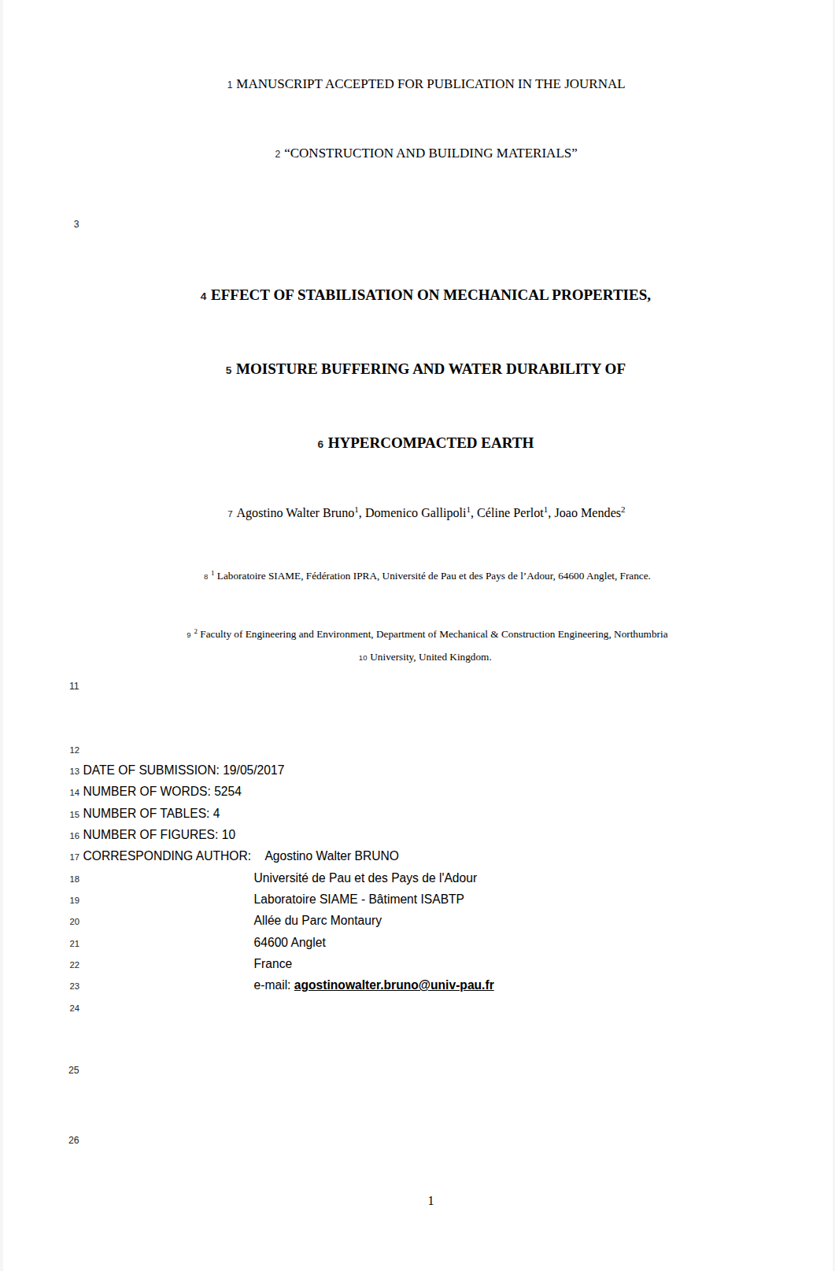1 Manuscript accepted for publication in the journal
2“Construction and Building Materials”
3
4 EFFECT OF STABILISATION ON MECHANICAL PROPERTIES,
5 MOISTURE BUFFERING AND WATER DURABILITY OF
6 HYPERCOMPACTED EARTH
7 Agostino Walter Bruno1, Domenico Gallipoli1, Céline Perlot1, Joao Mendes2
81 Laboratoire SIAME, Fédération IPRA, Université de Pau et des Pays de l’Adour, 64600 Anglet, France.
92 Faculty of Engineering and Environment, Department of Mechanical & Construction Engineering, Northumbria
10 University, United Kingdom.
11
12
13 DATE OF SUBMISSION: 19/05/2017
14 NUMBER OF WORDS: 5254
15 NUMBER OF TABLES: 4
16 NUMBER OF FIGURES: 10
17 CORRESPONDING AUTHOR: Agostino Walter BRUNO
18 Université de Pau et des Pays de l'Adour
19 Laboratoire SIAME - Bâtiment ISABTP
20 Allée du Parc Montaury
21 64600 Anglet
22 France
23 e-mail: agostinowalter.bruno@univ-pau.fr
24
25
26
1